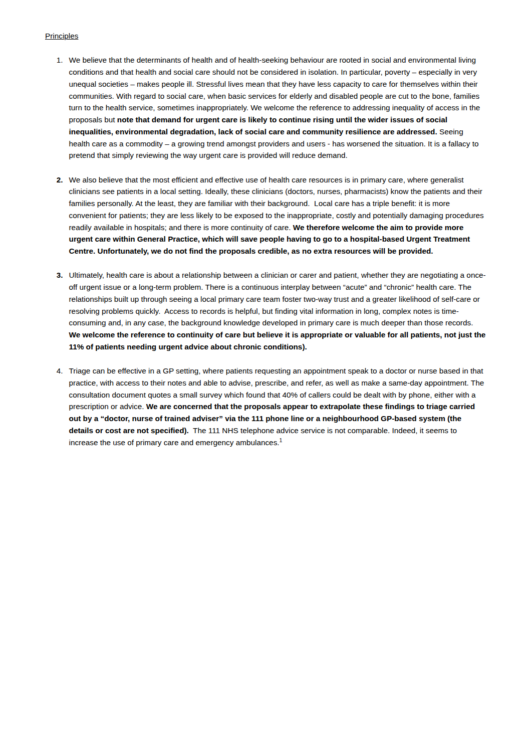Principles
We believe that the determinants of health and of health-seeking behaviour are rooted in social and environmental living conditions and that health and social care should not be considered in isolation. In particular, poverty – especially in very unequal societies – makes people ill. Stressful lives mean that they have less capacity to care for themselves within their communities. With regard to social care, when basic services for elderly and disabled people are cut to the bone, families turn to the health service, sometimes inappropriately. We welcome the reference to addressing inequality of access in the proposals but note that demand for urgent care is likely to continue rising until the wider issues of social inequalities, environmental degradation, lack of social care and community resilience are addressed. Seeing health care as a commodity – a growing trend amongst providers and users - has worsened the situation. It is a fallacy to pretend that simply reviewing the way urgent care is provided will reduce demand.
We also believe that the most efficient and effective use of health care resources is in primary care, where generalist clinicians see patients in a local setting. Ideally, these clinicians (doctors, nurses, pharmacists) know the patients and their families personally. At the least, they are familiar with their background. Local care has a triple benefit: it is more convenient for patients; they are less likely to be exposed to the inappropriate, costly and potentially damaging procedures readily available in hospitals; and there is more continuity of care. We therefore welcome the aim to provide more urgent care within General Practice, which will save people having to go to a hospital-based Urgent Treatment Centre. Unfortunately, we do not find the proposals credible, as no extra resources will be provided.
Ultimately, health care is about a relationship between a clinician or carer and patient, whether they are negotiating a once-off urgent issue or a long-term problem. There is a continuous interplay between “acute” and “chronic” health care. The relationships built up through seeing a local primary care team foster two-way trust and a greater likelihood of self-care or resolving problems quickly. Access to records is helpful, but finding vital information in long, complex notes is time-consuming and, in any case, the background knowledge developed in primary care is much deeper than those records. We welcome the reference to continuity of care but believe it is appropriate or valuable for all patients, not just the 11% of patients needing urgent advice about chronic conditions).
Triage can be effective in a GP setting, where patients requesting an appointment speak to a doctor or nurse based in that practice, with access to their notes and able to advise, prescribe, and refer, as well as make a same-day appointment. The consultation document quotes a small survey which found that 40% of callers could be dealt with by phone, either with a prescription or advice. We are concerned that the proposals appear to extrapolate these findings to triage carried out by a “doctor, nurse of trained adviser” via the 111 phone line or a neighbourhood GP-based system (the details or cost are not specified). The 111 NHS telephone advice service is not comparable. Indeed, it seems to increase the use of primary care and emergency ambulances.1